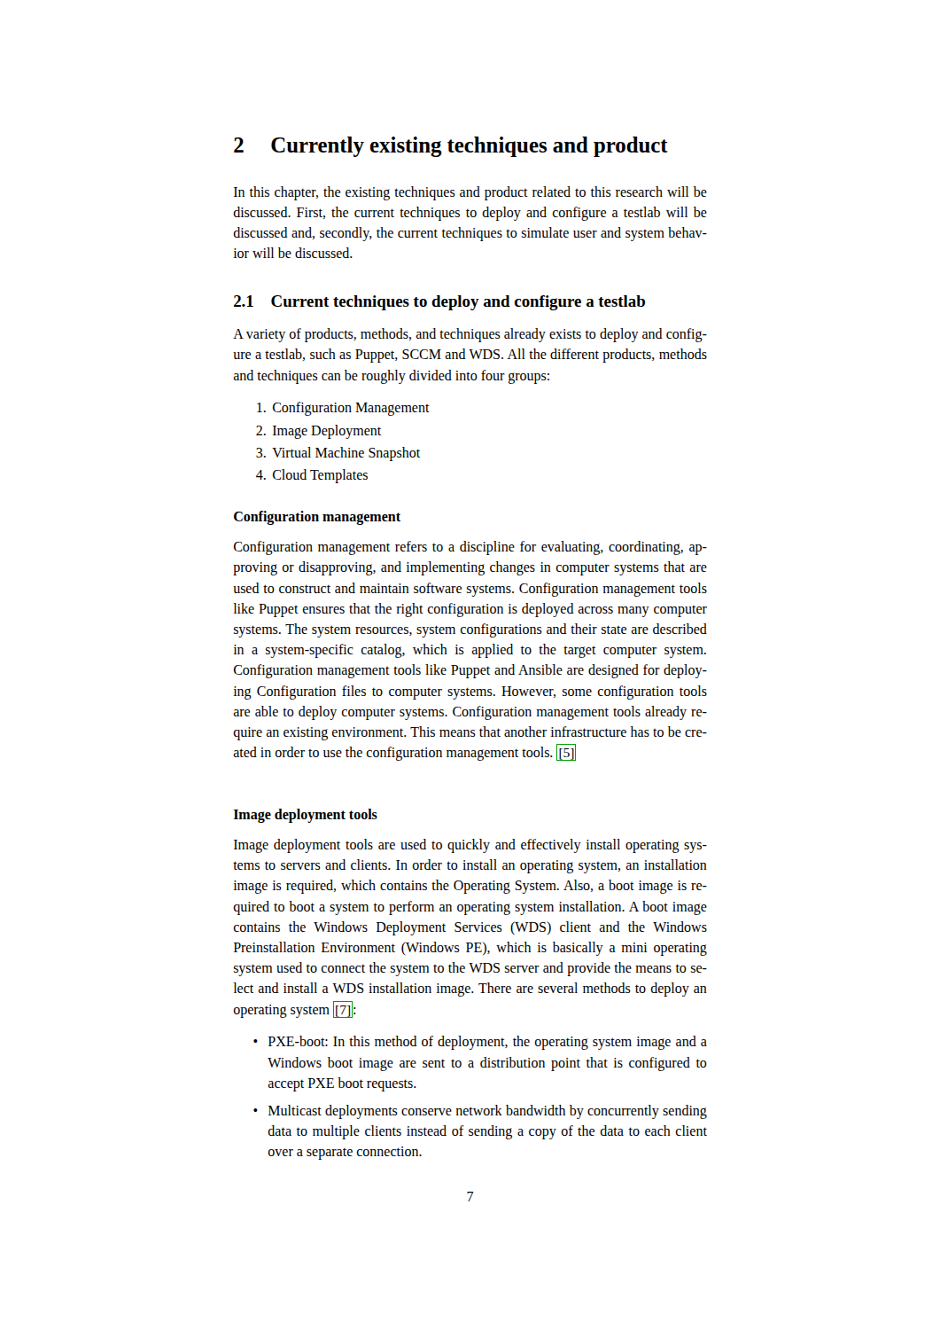2 Currently existing techniques and product
In this chapter, the existing techniques and product related to this research will be discussed. First, the current techniques to deploy and configure a testlab will be discussed and, secondly, the current techniques to simulate user and system behavior will be discussed.
2.1 Current techniques to deploy and configure a testlab
A variety of products, methods, and techniques already exists to deploy and configure a testlab, such as Puppet, SCCM and WDS. All the different products, methods and techniques can be roughly divided into four groups:
Configuration Management
Image Deployment
Virtual Machine Snapshot
Cloud Templates
Configuration management
Configuration management refers to a discipline for evaluating, coordinating, approving or disapproving, and implementing changes in computer systems that are used to construct and maintain software systems. Configuration management tools like Puppet ensures that the right configuration is deployed across many computer systems. The system resources, system configurations and their state are described in a system-specific catalog, which is applied to the target computer system. Configuration management tools like Puppet and Ansible are designed for deploying Configuration files to computer systems. However, some configuration tools are able to deploy computer systems. Configuration management tools already require an existing environment. This means that another infrastructure has to be created in order to use the configuration management tools. [5]
Image deployment tools
Image deployment tools are used to quickly and effectively install operating systems to servers and clients. In order to install an operating system, an installation image is required, which contains the Operating System. Also, a boot image is required to boot a system to perform an operating system installation. A boot image contains the Windows Deployment Services (WDS) client and the Windows Preinstallation Environment (Windows PE), which is basically a mini operating system used to connect the system to the WDS server and provide the means to select and install a WDS installation image. There are several methods to deploy an operating system [7]:
PXE-boot: In this method of deployment, the operating system image and a Windows boot image are sent to a distribution point that is configured to accept PXE boot requests.
Multicast deployments conserve network bandwidth by concurrently sending data to multiple clients instead of sending a copy of the data to each client over a separate connection.
7